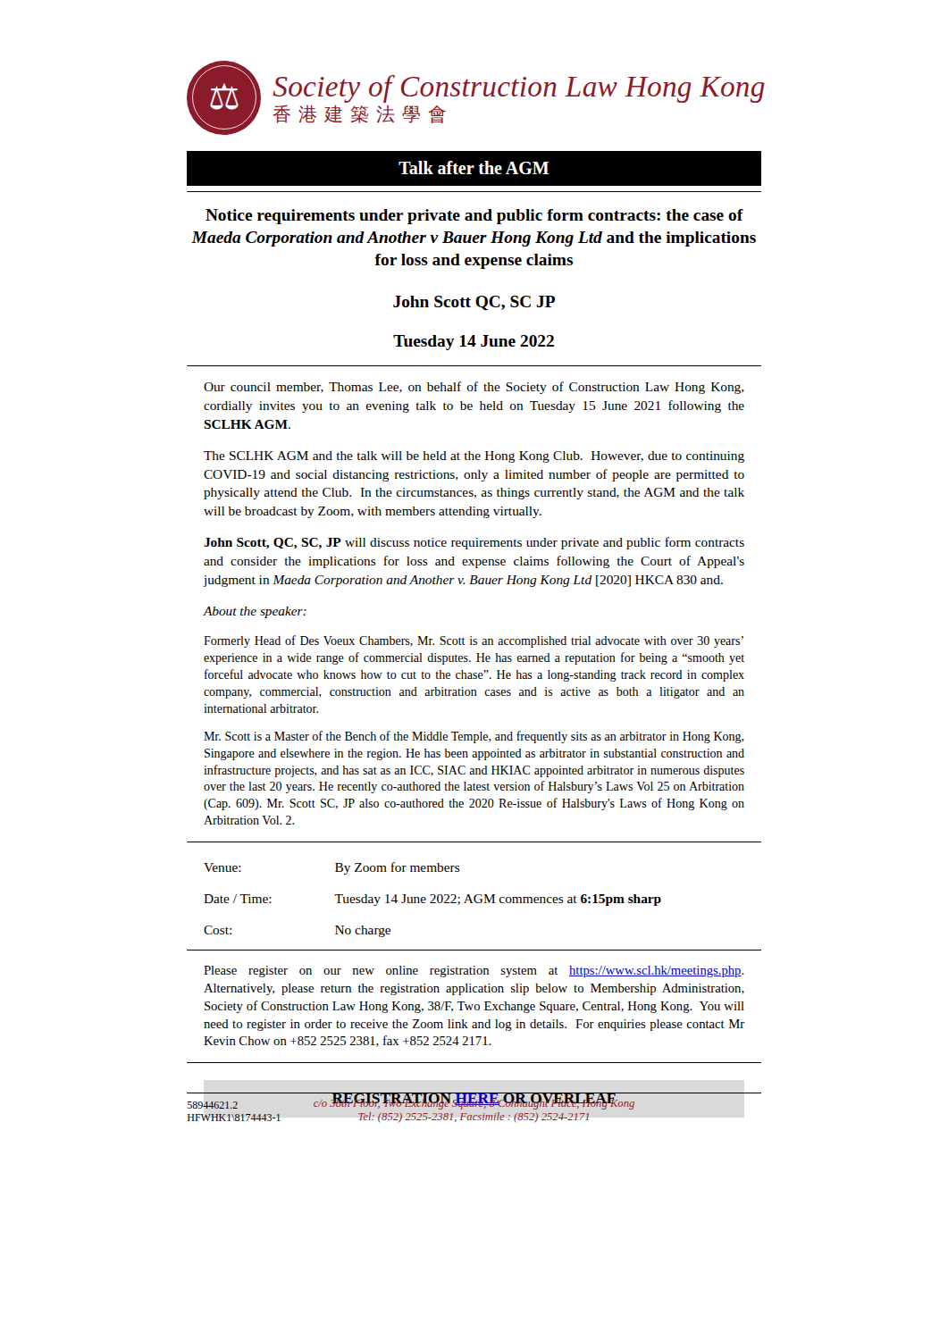⚖
Society of Construction Law Hong Kong
香港建築法學會
Talk after the AGM
Notice requirements under private and public form contracts: the case of Maeda Corporation and Another v Bauer Hong Kong Ltd and the implications for loss and expense claims
John Scott QC, SC JP
Tuesday 14 June 2022
Our council member, Thomas Lee, on behalf of the Society of Construction Law Hong Kong, cordially invites you to an evening talk to be held on Tuesday 15 June 2021 following the SCLHK AGM.
The SCLHK AGM and the talk will be held at the Hong Kong Club. However, due to continuing COVID-19 and social distancing restrictions, only a limited number of people are permitted to physically attend the Club. In the circumstances, as things currently stand, the AGM and the talk will be broadcast by Zoom, with members attending virtually.
John Scott, QC, SC, JP will discuss notice requirements under private and public form contracts and consider the implications for loss and expense claims following the Court of Appeal's judgment in Maeda Corporation and Another v. Bauer Hong Kong Ltd [2020] HKCA 830 and.
About the speaker:
Formerly Head of Des Voeux Chambers, Mr. Scott is an accomplished trial advocate with over 30 years’ experience in a wide range of commercial disputes. He has earned a reputation for being a “smooth yet forceful advocate who knows how to cut to the chase”. He has a long-standing track record in complex company, commercial, construction and arbitration cases and is active as both a litigator and an international arbitrator.
Mr. Scott is a Master of the Bench of the Middle Temple, and frequently sits as an arbitrator in Hong Kong, Singapore and elsewhere in the region. He has been appointed as arbitrator in substantial construction and infrastructure projects, and has sat as an ICC, SIAC and HKIAC appointed arbitrator in numerous disputes over the last 20 years. He recently co-authored the latest version of Halsbury’s Laws Vol 25 on Arbitration (Cap. 609). Mr. Scott SC, JP also co-authored the 2020 Re-issue of Halsbury's Laws of Hong Kong on Arbitration Vol. 2.
| Venue: | By Zoom for members |
| Date / Time: | Tuesday 14 June 2022; AGM commences at 6:15pm sharp |
| Cost: | No charge |
Please register on our new online registration system at https://www.scl.hk/meetings.php. Alternatively, please return the registration application slip below to Membership Administration, Society of Construction Law Hong Kong, 38/F, Two Exchange Square, Central, Hong Kong. You will need to register in order to receive the Zoom link and log in details. For enquiries please contact Mr Kevin Chow on +852 2525 2381, fax +852 2524 2171.
REGISTRATION HERE OR OVERLEAF
c/o 38th Floor, Two Exchange Square, 8 Connaught Place, Hong Kong
Tel: (852) 2525-2381, Facsimile : (852) 2524-2171
58944621.2
HFWHK1\8174443-1